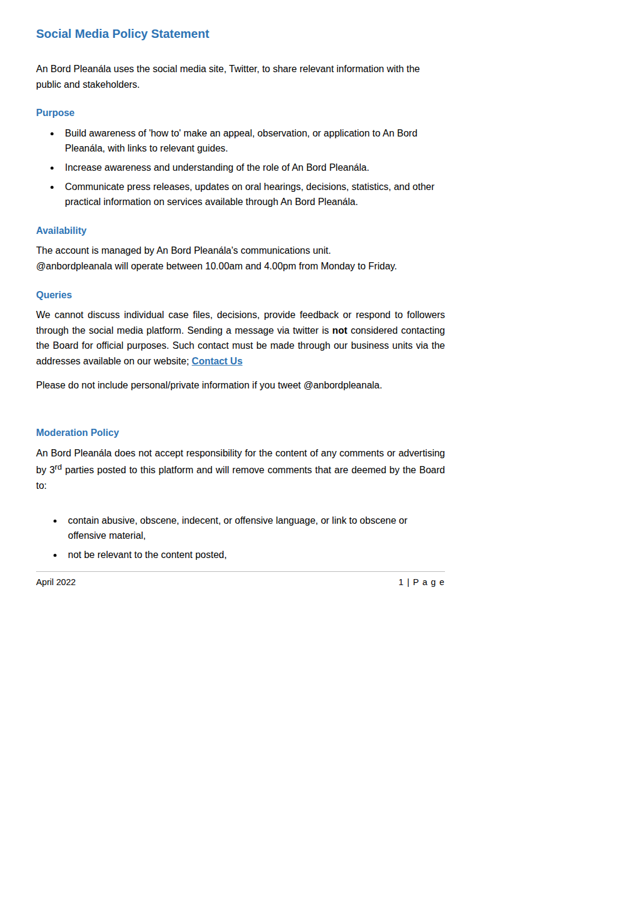Social Media Policy Statement
An Bord Pleanála uses the social media site, Twitter, to share relevant information with the public and stakeholders.
Purpose
Build awareness of 'how to' make an appeal, observation, or application to An Bord Pleanála, with links to relevant guides.
Increase awareness and understanding of the role of An Bord Pleanála.
Communicate press releases, updates on oral hearings, decisions, statistics, and other practical information on services available through An Bord Pleanála.
Availability
The account is managed by An Bord Pleanála's communications unit.
@anbordpleanala will operate between 10.00am and 4.00pm from Monday to Friday.
Queries
We cannot discuss individual case files, decisions, provide feedback or respond to followers through the social media platform. Sending a message via twitter is not considered contacting the Board for official purposes. Such contact must be made through our business units via the addresses available on our website; Contact Us
Please do not include personal/private information if you tweet @anbordpleanala.
Moderation Policy
An Bord Pleanála does not accept responsibility for the content of any comments or advertising by 3rd parties posted to this platform and will remove comments that are deemed by the Board to:
contain abusive, obscene, indecent, or offensive language, or link to obscene or offensive material,
not be relevant to the content posted,
April 2022 1 | P a g e